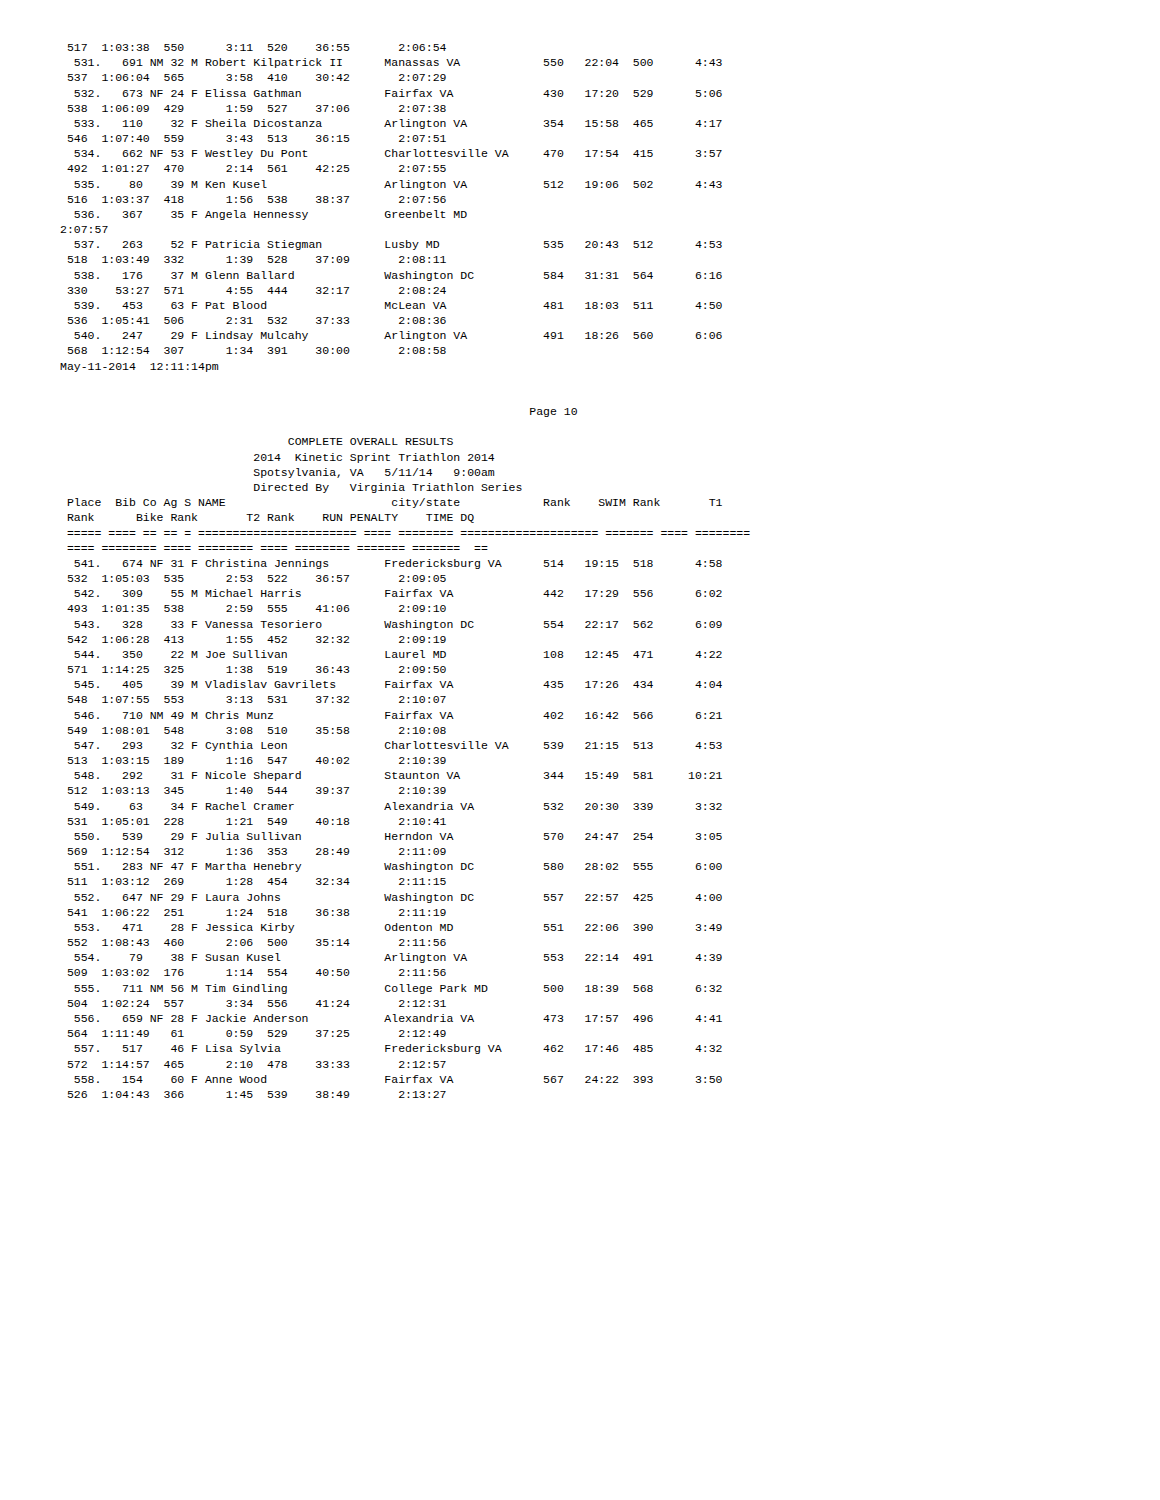517  1:03:38  550      3:11  520    36:55       2:06:54
  531.   691 NM 32 M Robert Kilpatrick II      Manassas VA            550   22:04  500      4:43
 537  1:06:04  565      3:58  410    30:42       2:07:29
  532.   673 NF 24 F Elissa Gathman            Fairfax VA             430   17:20  529      5:06
 538  1:06:09  429      1:59  527    37:06       2:07:38
  533.   110    32 F Sheila Dicostanza         Arlington VA           354   15:58  465      4:17
 546  1:07:40  559      3:43  513    36:15       2:07:51
  534.   662 NF 53 F Westley Du Pont           Charlottesville VA     470   17:54  415      3:57
 492  1:01:27  470      2:14  561    42:25       2:07:55
  535.    80    39 M Ken Kusel                 Arlington VA           512   19:06  502      4:43
 516  1:03:37  418      1:56  538    38:37       2:07:56
  536.   367    35 F Angela Hennessy           Greenbelt MD
2:07:57
  537.   263    52 F Patricia Stiegman         Lusby MD               535   20:43  512      4:53
 518  1:03:49  332      1:39  528    37:09       2:08:11
  538.   176    37 M Glenn Ballard             Washington DC          584   31:31  564      6:16
 330    53:27  571      4:55  444    32:17       2:08:24
  539.   453    63 F Pat Blood                 McLean VA              481   18:03  511      4:50
 536  1:05:41  506      2:31  532    37:33       2:08:36
  540.   247    29 F Lindsay Mulcahy           Arlington VA           491   18:26  560      6:06
 568  1:12:54  307      1:34  391    30:00       2:08:58
May-11-2014  12:11:14pm


                                                                    Page 10

                                 COMPLETE OVERALL RESULTS
                            2014  Kinetic Sprint Triathlon 2014
                            Spotsylvania, VA   5/11/14   9:00am
                            Directed By   Virginia Triathlon Series
 Place  Bib Co Ag S NAME                        city/state            Rank    SWIM Rank       T1
 Rank      Bike Rank       T2 Rank    RUN PENALTY    TIME DQ
 ===== ==== == == = ======================= ==== ======== ==================== ======= ==== ========
 ==== ======== ==== ======== ==== ======== ======= =======  ==
  541.   674 NF 31 F Christina Jennings        Fredericksburg VA      514   19:15  518      4:58
 532  1:05:03  535      2:53  522    36:57       2:09:05
  542.   309    55 M Michael Harris            Fairfax VA             442   17:29  556      6:02
 493  1:01:35  538      2:59  555    41:06       2:09:10
  543.   328    33 F Vanessa Tesoriero         Washington DC          554   22:17  562      6:09
 542  1:06:28  413      1:55  452    32:32       2:09:19
  544.   350    22 M Joe Sullivan              Laurel MD              108   12:45  471      4:22
 571  1:14:25  325      1:38  519    36:43       2:09:50
  545.   405    39 M Vladislav Gavrilets       Fairfax VA             435   17:26  434      4:04
 548  1:07:55  553      3:13  531    37:32       2:10:07
  546.   710 NM 49 M Chris Munz                Fairfax VA             402   16:42  566      6:21
 549  1:08:01  548      3:08  510    35:58       2:10:08
  547.   293    32 F Cynthia Leon              Charlottesville VA     539   21:15  513      4:53
 513  1:03:15  189      1:16  547    40:02       2:10:39
  548.   292    31 F Nicole Shepard            Staunton VA            344   15:49  581     10:21
 512  1:03:13  345      1:40  544    39:37       2:10:39
  549.    63    34 F Rachel Cramer             Alexandria VA          532   20:30  339      3:32
 531  1:05:01  228      1:21  549    40:18       2:10:41
  550.   539    29 F Julia Sullivan            Herndon VA             570   24:47  254      3:05
 569  1:12:54  312      1:36  353    28:49       2:11:09
  551.   283 NF 47 F Martha Henebry            Washington DC          580   28:02  555      6:00
 511  1:03:12  269      1:28  454    32:34       2:11:15
  552.   647 NF 29 F Laura Johns               Washington DC          557   22:57  425      4:00
 541  1:06:22  251      1:24  518    36:38       2:11:19
  553.   471    28 F Jessica Kirby             Odenton MD             551   22:06  390      3:49
 552  1:08:43  460      2:06  500    35:14       2:11:56
  554.    79    38 F Susan Kusel               Arlington VA           553   22:14  491      4:39
 509  1:03:02  176      1:14  554    40:50       2:11:56
  555.   711 NM 56 M Tim Gindling              College Park MD        500   18:39  568      6:32
 504  1:02:24  557      3:34  556    41:24       2:12:31
  556.   659 NF 28 F Jackie Anderson           Alexandria VA          473   17:57  496      4:41
 564  1:11:49   61      0:59  529    37:25       2:12:49
  557.   517    46 F Lisa Sylvia               Fredericksburg VA      462   17:46  485      4:32
 572  1:14:57  465      2:10  478    33:33       2:12:57
  558.   154    60 F Anne Wood                 Fairfax VA             567   24:22  393      3:50
 526  1:04:43  366      1:45  539    38:49       2:13:27